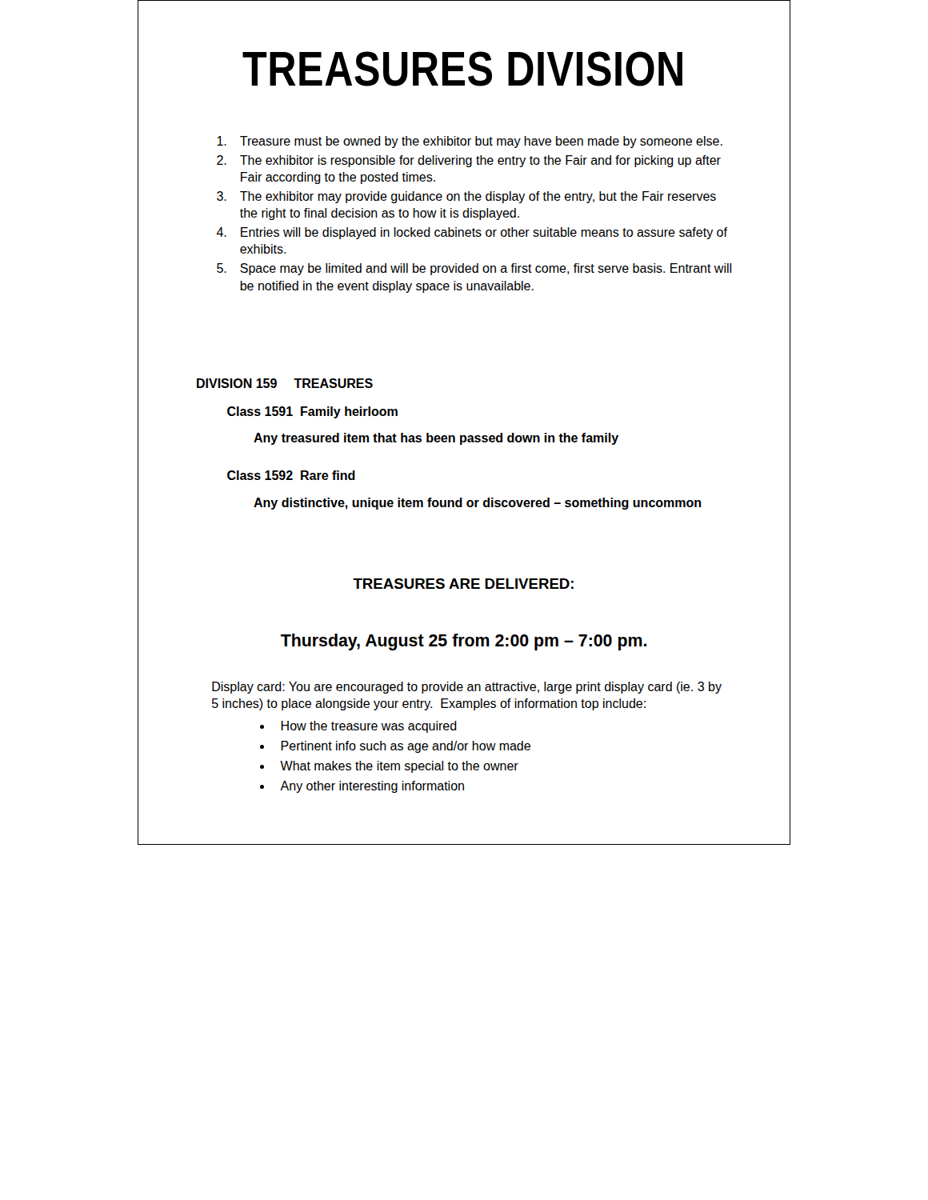TREASURES DIVISION
Treasure must be owned by the exhibitor but may have been made by someone else.
The exhibitor is responsible for delivering the entry to the Fair and for picking up after Fair according to the posted times.
The exhibitor may provide guidance on the display of the entry, but the Fair reserves the right to final decision as to how it is displayed.
Entries will be displayed in locked cabinets or other suitable means to assure safety of exhibits.
Space may be limited and will be provided on a first come, first serve basis. Entrant will be notified in the event display space is unavailable.
DIVISION 159 TREASURES
Class 1591 Family heirloom
Any treasured item that has been passed down in the family
Class 1592 Rare find
Any distinctive, unique item found or discovered – something uncommon
TREASURES ARE DELIVERED:
Thursday, August 25 from 2:00 pm – 7:00 pm.
Display card: You are encouraged to provide an attractive, large print display card (ie. 3 by 5 inches) to place alongside your entry. Examples of information top include:
How the treasure was acquired
Pertinent info such as age and/or how made
What makes the item special to the owner
Any other interesting information